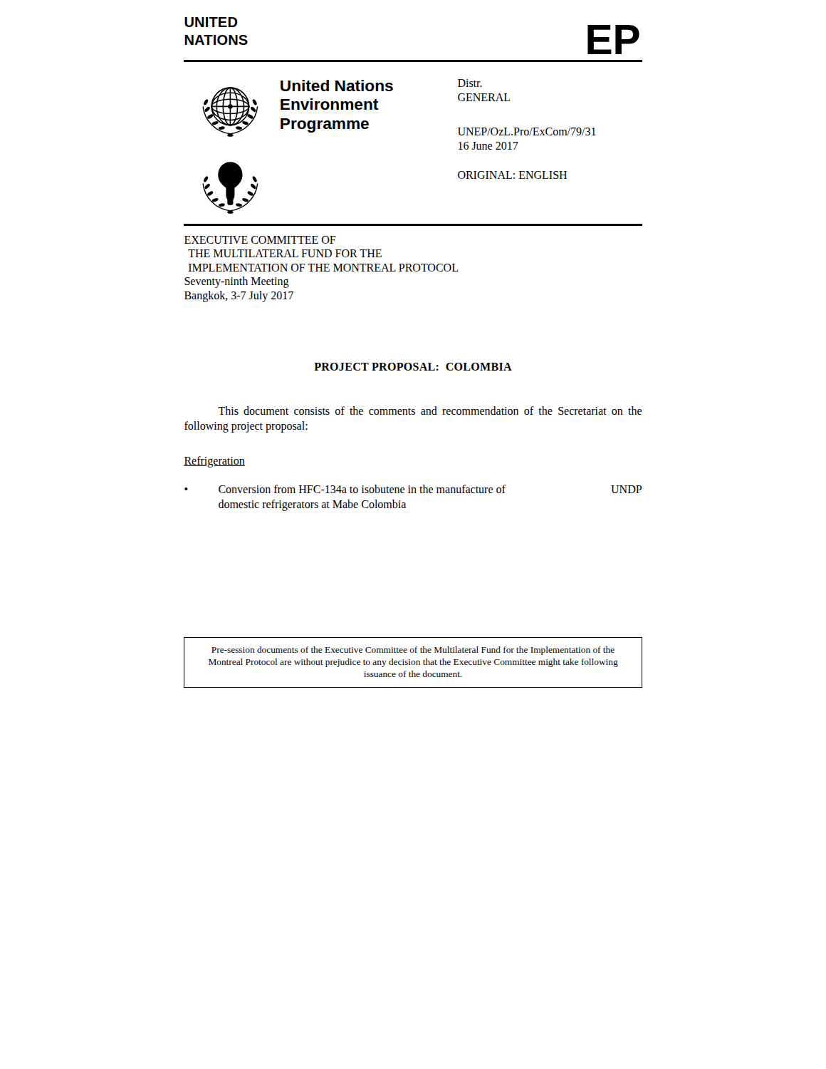UNITED
NATIONS
EP
United Nations
Environment
Programme
Distr.
GENERAL
UNEP/OzL.Pro/ExCom/79/31
16 June 2017
ORIGINAL: ENGLISH
EXECUTIVE COMMITTEE OF
THE MULTILATERAL FUND FOR THE
IMPLEMENTATION OF THE MONTREAL PROTOCOL
Seventy-ninth Meeting
Bangkok, 3-7 July 2017
PROJECT PROPOSAL: COLOMBIA
This document consists of the comments and recommendation of the Secretariat on the following project proposal:
Refrigeration
•
Conversion from HFC-134a to isobutene in the manufacture of domestic refrigerators at Mabe Colombia
UNDP
Pre-session documents of the Executive Committee of the Multilateral Fund for the Implementation of the Montreal Protocol are without prejudice to any decision that the Executive Committee might take following issuance of the document.